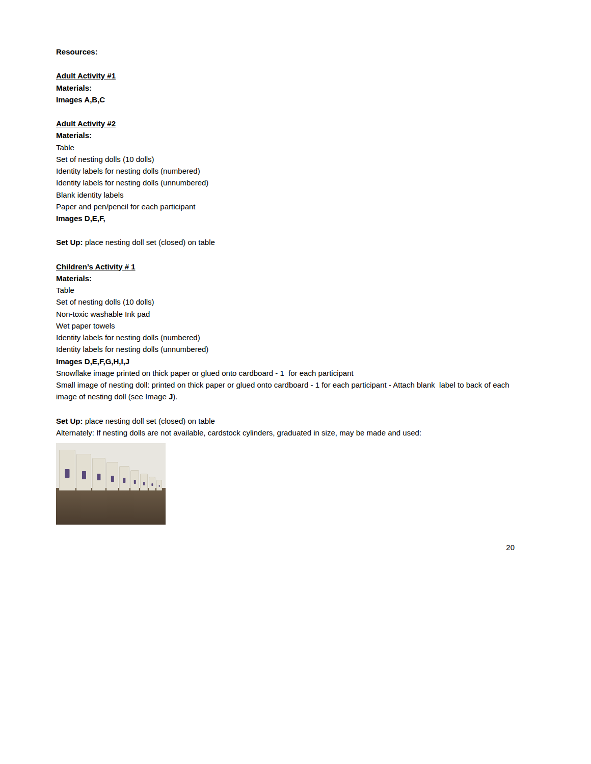Resources:
Adult Activity #1
Materials:
Images A,B,C
Adult Activity #2
Materials:
Table
Set of nesting dolls (10 dolls)
Identity labels for nesting dolls (numbered)
Identity labels for nesting dolls (unnumbered)
Blank identity labels
Paper and pen/pencil for each participant
Images D,E,F,
Set Up: place nesting doll set (closed) on table
Children’s Activity # 1
Materials:
Table
Set of nesting dolls (10 dolls)
Non-toxic washable Ink pad
Wet paper towels
Identity labels for nesting dolls (numbered)
Identity labels for nesting dolls (unnumbered)
Images D,E,F,G,H,I,J
Snowflake image printed on thick paper or glued onto cardboard - 1 for each participant
Small image of nesting doll: printed on thick paper or glued onto cardboard - 1 for each participant - Attach blank label to back of each image of nesting doll (see Image J).
Set Up: place nesting doll set (closed) on table
Alternately: If nesting dolls are not available, cardstock cylinders, graduated in size, may be made and used:
20